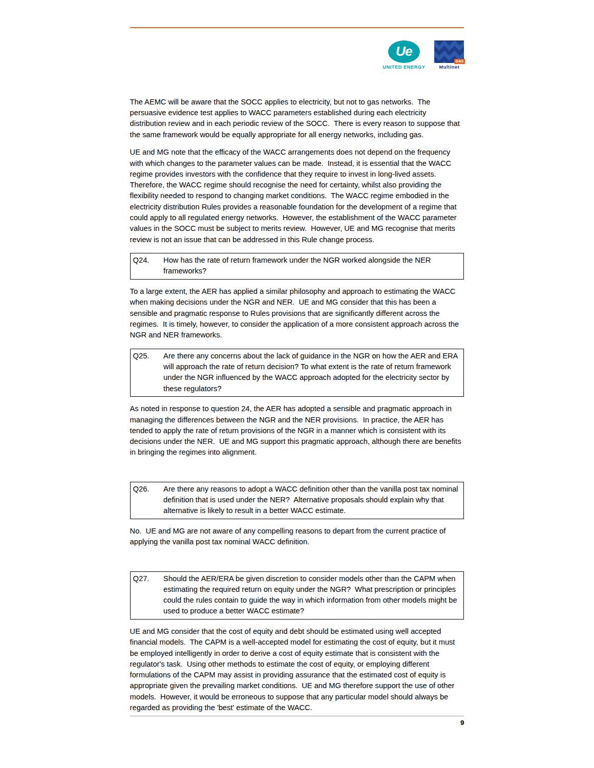Ue
UNITED ENERGY
GAS
Multinet
The AEMC will be aware that the SOCC applies to electricity, but not to gas networks. The persuasive evidence test applies to WACC parameters established during each electricity distribution review and in each periodic review of the SOCC. There is every reason to suppose that the same framework would be equally appropriate for all energy networks, including gas.
UE and MG note that the efficacy of the WACC arrangements does not depend on the frequency with which changes to the parameter values can be made. Instead, it is essential that the WACC regime provides investors with the confidence that they require to invest in long-lived assets. Therefore, the WACC regime should recognise the need for certainty, whilst also providing the flexibility needed to respond to changing market conditions. The WACC regime embodied in the electricity distribution Rules provides a reasonable foundation for the development of a regime that could apply to all regulated energy networks. However, the establishment of the WACC parameter values in the SOCC must be subject to merits review. However, UE and MG recognise that merits review is not an issue that can be addressed in this Rule change process.
| Q24. | How has the rate of return framework under the NGR worked alongside the NER frameworks? |
To a large extent, the AER has applied a similar philosophy and approach to estimating the WACC when making decisions under the NGR and NER. UE and MG consider that this has been a sensible and pragmatic response to Rules provisions that are significantly different across the regimes. It is timely, however, to consider the application of a more consistent approach across the NGR and NER frameworks.
| Q25. | Are there any concerns about the lack of guidance in the NGR on how the AER and ERA will approach the rate of return decision? To what extent is the rate of return framework under the NGR influenced by the WACC approach adopted for the electricity sector by these regulators? |
As noted in response to question 24, the AER has adopted a sensible and pragmatic approach in managing the differences between the NGR and the NER provisions. In practice, the AER has tended to apply the rate of return provisions of the NGR in a manner which is consistent with its decisions under the NER. UE and MG support this pragmatic approach, although there are benefits in bringing the regimes into alignment.
| Q26. | Are there any reasons to adopt a WACC definition other than the vanilla post tax nominal definition that is used under the NER? Alternative proposals should explain why that alternative is likely to result in a better WACC estimate. |
No. UE and MG are not aware of any compelling reasons to depart from the current practice of applying the vanilla post tax nominal WACC definition.
| Q27. | Should the AER/ERA be given discretion to consider models other than the CAPM when estimating the required return on equity under the NGR? What prescription or principles could the rules contain to guide the way in which information from other models might be used to produce a better WACC estimate? |
UE and MG consider that the cost of equity and debt should be estimated using well accepted financial models. The CAPM is a well-accepted model for estimating the cost of equity, but it must be employed intelligently in order to derive a cost of equity estimate that is consistent with the regulator's task. Using other methods to estimate the cost of equity, or employing different formulations of the CAPM may assist in providing assurance that the estimated cost of equity is appropriate given the prevailing market conditions. UE and MG therefore support the use of other models. However, it would be erroneous to suppose that any particular model should always be regarded as providing the 'best' estimate of the WACC.
9